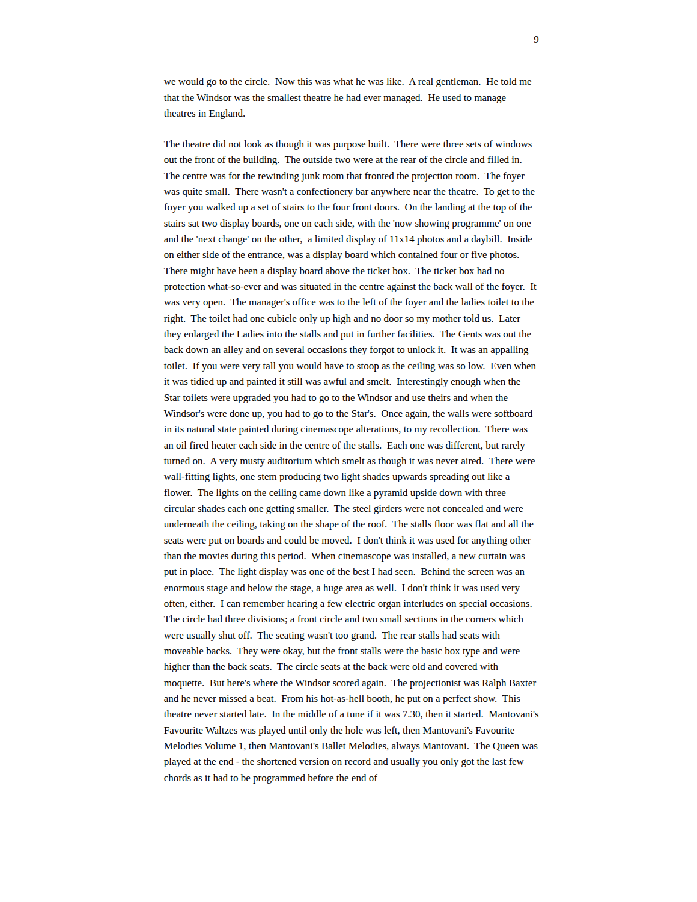9
we would go to the circle. Now this was what he was like. A real gentleman. He told me that the Windsor was the smallest theatre he had ever managed. He used to manage theatres in England.
The theatre did not look as though it was purpose built. There were three sets of windows out the front of the building. The outside two were at the rear of the circle and filled in. The centre was for the rewinding junk room that fronted the projection room. The foyer was quite small. There wasn't a confectionery bar anywhere near the theatre. To get to the foyer you walked up a set of stairs to the four front doors. On the landing at the top of the stairs sat two display boards, one on each side, with the 'now showing programme' on one and the 'next change' on the other, a limited display of 11x14 photos and a daybill. Inside on either side of the entrance, was a display board which contained four or five photos. There might have been a display board above the ticket box. The ticket box had no protection what-so-ever and was situated in the centre against the back wall of the foyer. It was very open. The manager's office was to the left of the foyer and the ladies toilet to the right. The toilet had one cubicle only up high and no door so my mother told us. Later they enlarged the Ladies into the stalls and put in further facilities. The Gents was out the back down an alley and on several occasions they forgot to unlock it. It was an appalling toilet. If you were very tall you would have to stoop as the ceiling was so low. Even when it was tidied up and painted it still was awful and smelt. Interestingly enough when the Star toilets were upgraded you had to go to the Windsor and use theirs and when the Windsor's were done up, you had to go to the Star's. Once again, the walls were softboard in its natural state painted during cinemascope alterations, to my recollection. There was an oil fired heater each side in the centre of the stalls. Each one was different, but rarely turned on. A very musty auditorium which smelt as though it was never aired. There were wall-fitting lights, one stem producing two light shades upwards spreading out like a flower. The lights on the ceiling came down like a pyramid upside down with three circular shades each one getting smaller. The steel girders were not concealed and were underneath the ceiling, taking on the shape of the roof. The stalls floor was flat and all the seats were put on boards and could be moved. I don't think it was used for anything other than the movies during this period. When cinemascope was installed, a new curtain was put in place. The light display was one of the best I had seen. Behind the screen was an enormous stage and below the stage, a huge area as well. I don't think it was used very often, either. I can remember hearing a few electric organ interludes on special occasions. The circle had three divisions; a front circle and two small sections in the corners which were usually shut off. The seating wasn't too grand. The rear stalls had seats with moveable backs. They were okay, but the front stalls were the basic box type and were higher than the back seats. The circle seats at the back were old and covered with moquette. But here's where the Windsor scored again. The projectionist was Ralph Baxter and he never missed a beat. From his hot-as-hell booth, he put on a perfect show. This theatre never started late. In the middle of a tune if it was 7.30, then it started. Mantovani's Favourite Waltzes was played until only the hole was left, then Mantovani's Favourite Melodies Volume 1, then Mantovani's Ballet Melodies, always Mantovani. The Queen was played at the end - the shortened version on record and usually you only got the last few chords as it had to be programmed before the end of